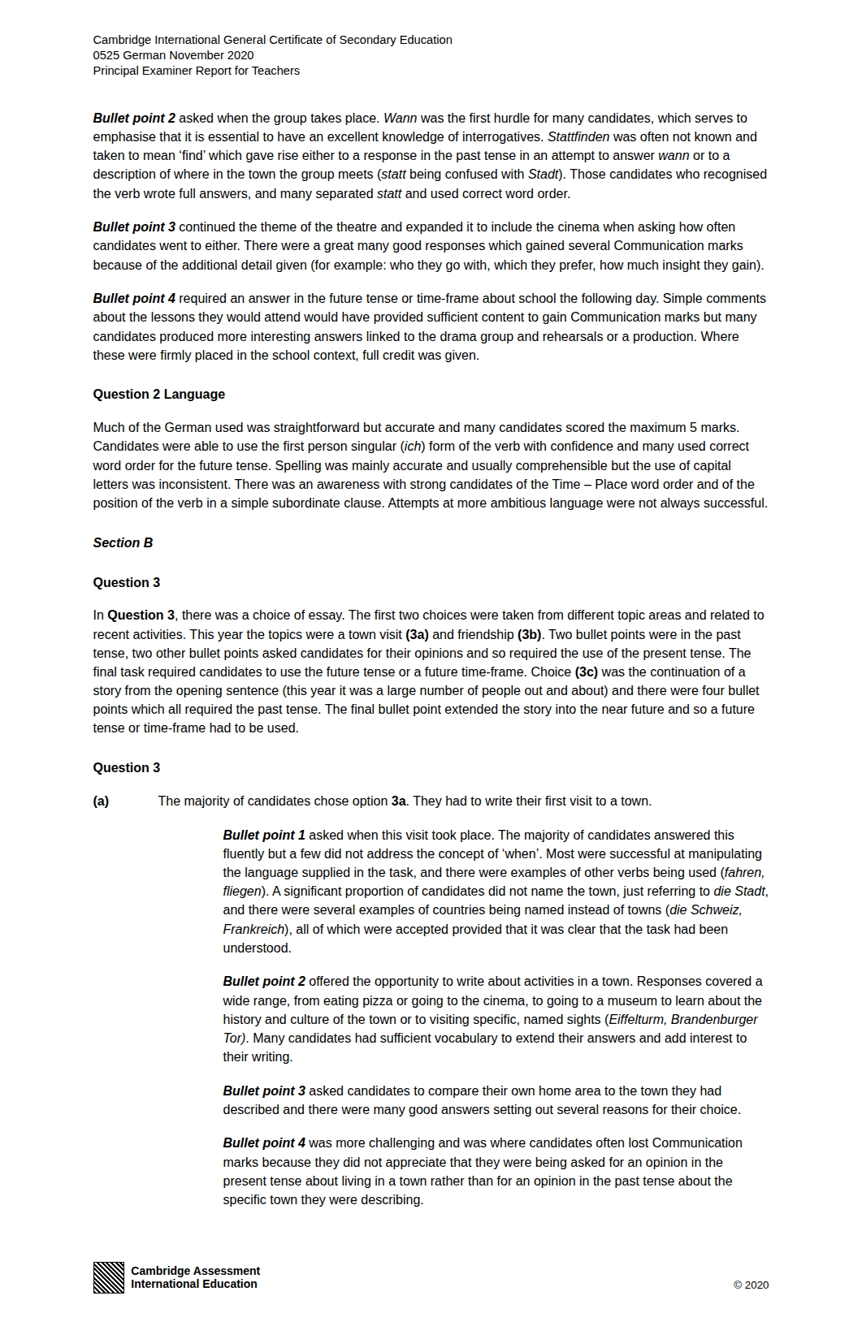Cambridge International General Certificate of Secondary Education
0525 German November 2020
Principal Examiner Report for Teachers
Bullet point 2 asked when the group takes place. Wann was the first hurdle for many candidates, which serves to emphasise that it is essential to have an excellent knowledge of interrogatives. Stattfinden was often not known and taken to mean ‘find’ which gave rise either to a response in the past tense in an attempt to answer wann or to a description of where in the town the group meets (statt being confused with Stadt). Those candidates who recognised the verb wrote full answers, and many separated statt and used correct word order.
Bullet point 3 continued the theme of the theatre and expanded it to include the cinema when asking how often candidates went to either. There were a great many good responses which gained several Communication marks because of the additional detail given (for example: who they go with, which they prefer, how much insight they gain).
Bullet point 4 required an answer in the future tense or time-frame about school the following day. Simple comments about the lessons they would attend would have provided sufficient content to gain Communication marks but many candidates produced more interesting answers linked to the drama group and rehearsals or a production. Where these were firmly placed in the school context, full credit was given.
Question 2 Language
Much of the German used was straightforward but accurate and many candidates scored the maximum 5 marks. Candidates were able to use the first person singular (ich) form of the verb with confidence and many used correct word order for the future tense. Spelling was mainly accurate and usually comprehensible but the use of capital letters was inconsistent. There was an awareness with strong candidates of the Time – Place word order and of the position of the verb in a simple subordinate clause. Attempts at more ambitious language were not always successful.
Section B
Question 3
In Question 3, there was a choice of essay. The first two choices were taken from different topic areas and related to recent activities. This year the topics were a town visit (3a) and friendship (3b). Two bullet points were in the past tense, two other bullet points asked candidates for their opinions and so required the use of the present tense. The final task required candidates to use the future tense or a future time-frame. Choice (3c) was the continuation of a story from the opening sentence (this year it was a large number of people out and about) and there were four bullet points which all required the past tense. The final bullet point extended the story into the near future and so a future tense or time-frame had to be used.
Question 3
(a)
The majority of candidates chose option 3a. They had to write their first visit to a town.
Bullet point 1 asked when this visit took place. The majority of candidates answered this fluently but a few did not address the concept of ‘when’. Most were successful at manipulating the language supplied in the task, and there were examples of other verbs being used (fahren, fliegen). A significant proportion of candidates did not name the town, just referring to die Stadt, and there were several examples of countries being named instead of towns (die Schweiz, Frankreich), all of which were accepted provided that it was clear that the task had been understood.
Bullet point 2 offered the opportunity to write about activities in a town. Responses covered a wide range, from eating pizza or going to the cinema, to going to a museum to learn about the history and culture of the town or to visiting specific, named sights (Eiffelturm, Brandenburger Tor). Many candidates had sufficient vocabulary to extend their answers and add interest to their writing.
Bullet point 3 asked candidates to compare their own home area to the town they had described and there were many good answers setting out several reasons for their choice.
Bullet point 4 was more challenging and was where candidates often lost Communication marks because they did not appreciate that they were being asked for an opinion in the present tense about living in a town rather than for an opinion in the past tense about the specific town they were describing.
Cambridge Assessment
International Education
© 2020